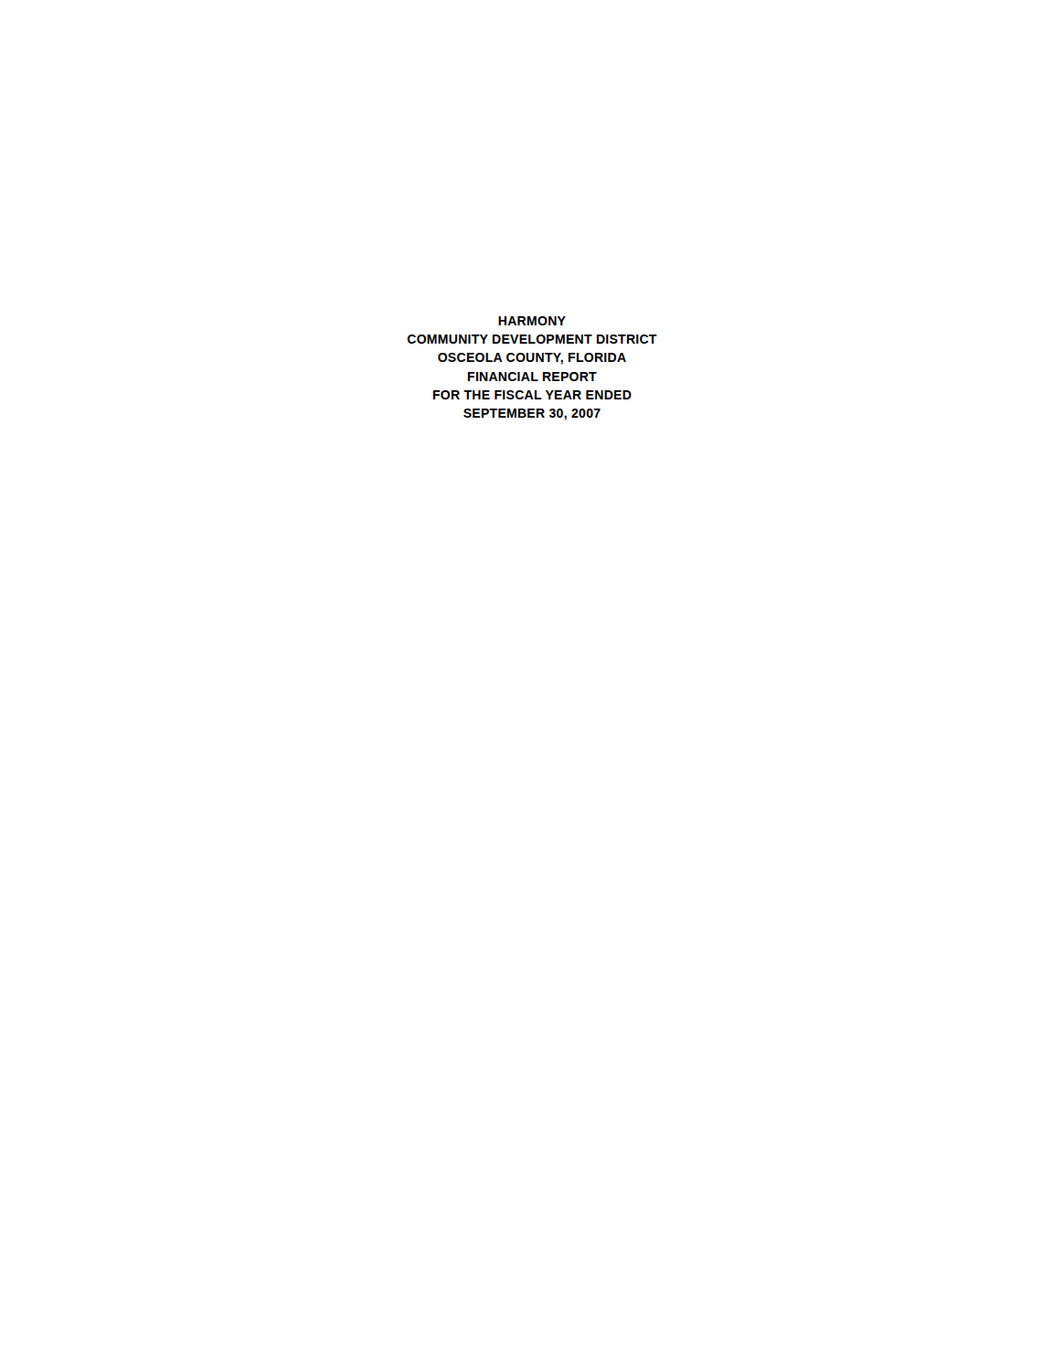HARMONY
COMMUNITY DEVELOPMENT DISTRICT
OSCEOLA COUNTY, FLORIDA
FINANCIAL REPORT
FOR THE FISCAL YEAR ENDED
SEPTEMBER 30, 2007